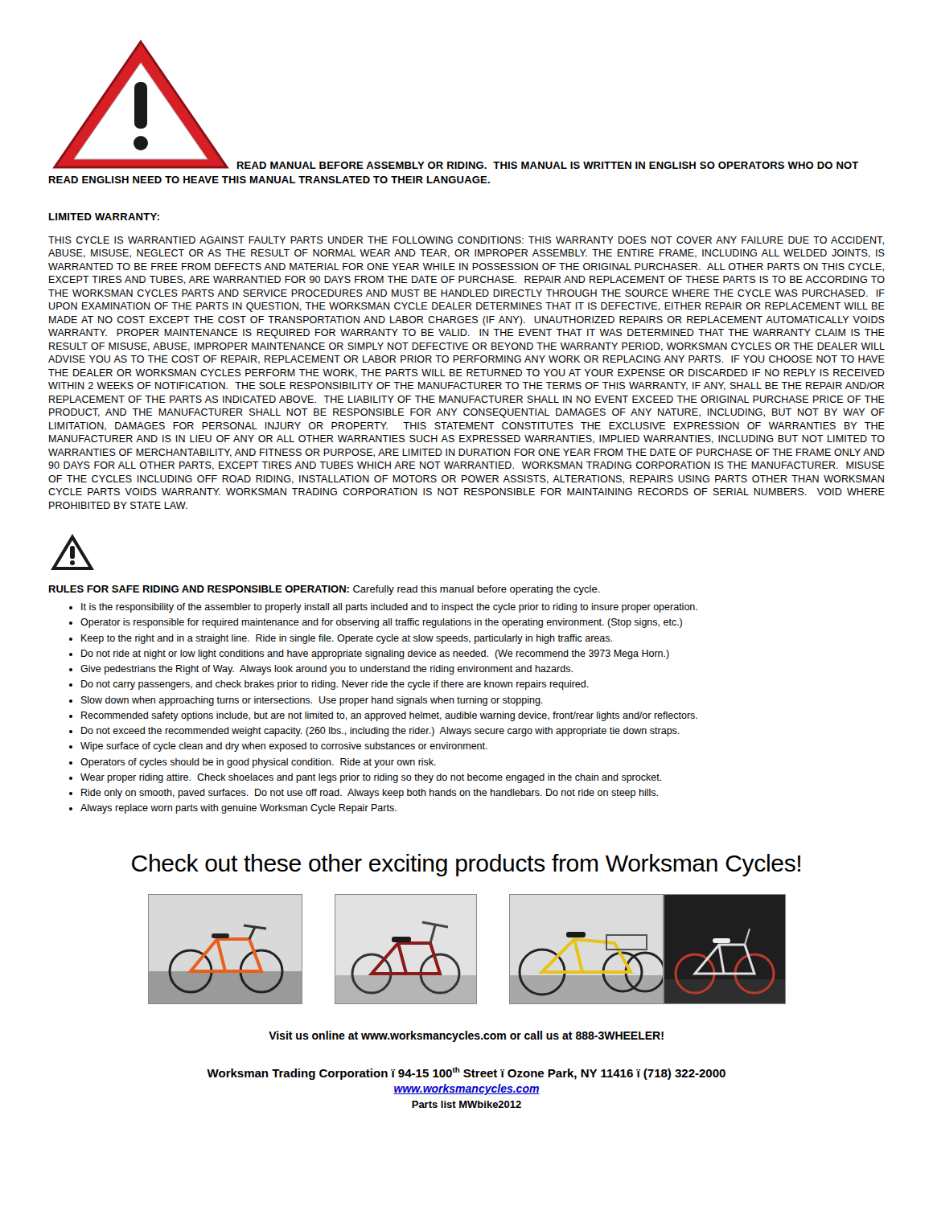READ MANUAL BEFORE ASSEMBLY OR RIDING. THIS MANUAL IS WRITTEN IN ENGLISH SO OPERATORS WHO DO NOT READ ENGLISH NEED TO HEAVE THIS MANUAL TRANSLATED TO THEIR LANGUAGE.
LIMITED WARRANTY:
THIS CYCLE IS WARRANTIED AGAINST FAULTY PARTS UNDER THE FOLLOWING CONDITIONS: THIS WARRANTY DOES NOT COVER ANY FAILURE DUE TO ACCIDENT, ABUSE, MISUSE, NEGLECT OR AS THE RESULT OF NORMAL WEAR AND TEAR, OR IMPROPER ASSEMBLY. THE ENTIRE FRAME, INCLUDING ALL WELDED JOINTS, IS WARRANTED TO BE FREE FROM DEFECTS AND MATERIAL FOR ONE YEAR WHILE IN POSSESSION OF THE ORIGINAL PURCHASER. ALL OTHER PARTS ON THIS CYCLE, EXCEPT TIRES AND TUBES, ARE WARRANTIED FOR 90 DAYS FROM THE DATE OF PURCHASE. REPAIR AND REPLACEMENT OF THESE PARTS IS TO BE ACCORDING TO THE WORKSMAN CYCLES PARTS AND SERVICE PROCEDURES AND MUST BE HANDLED DIRECTLY THROUGH THE SOURCE WHERE THE CYCLE WAS PURCHASED. IF UPON EXAMINATION OF THE PARTS IN QUESTION, THE WORKSMAN CYCLE DEALER DETERMINES THAT IT IS DEFECTIVE, EITHER REPAIR OR REPLACEMENT WILL BE MADE AT NO COST EXCEPT THE COST OF TRANSPORTATION AND LABOR CHARGES (IF ANY). UNAUTHORIZED REPAIRS OR REPLACEMENT AUTOMATICALLY VOIDS WARRANTY. PROPER MAINTENANCE IS REQUIRED FOR WARRANTY TO BE VALID. IN THE EVENT THAT IT WAS DETERMINED THAT THE WARRANTY CLAIM IS THE RESULT OF MISUSE, ABUSE, IMPROPER MAINTENANCE OR SIMPLY NOT DEFECTIVE OR BEYOND THE WARRANTY PERIOD, WORKSMAN CYCLES OR THE DEALER WILL ADVISE YOU AS TO THE COST OF REPAIR, REPLACEMENT OR LABOR PRIOR TO PERFORMING ANY WORK OR REPLACING ANY PARTS. IF YOU CHOOSE NOT TO HAVE THE DEALER OR WORKSMAN CYCLES PERFORM THE WORK, THE PARTS WILL BE RETURNED TO YOU AT YOUR EXPENSE OR DISCARDED IF NO REPLY IS RECEIVED WITHIN 2 WEEKS OF NOTIFICATION. THE SOLE RESPONSIBILITY OF THE MANUFACTURER TO THE TERMS OF THIS WARRANTY, IF ANY, SHALL BE THE REPAIR AND/OR REPLACEMENT OF THE PARTS AS INDICATED ABOVE. THE LIABILITY OF THE MANUFACTURER SHALL IN NO EVENT EXCEED THE ORIGINAL PURCHASE PRICE OF THE PRODUCT, AND THE MANUFACTURER SHALL NOT BE RESPONSIBLE FOR ANY CONSEQUENTIAL DAMAGES OF ANY NATURE, INCLUDING, BUT NOT BY WAY OF LIMITATION, DAMAGES FOR PERSONAL INJURY OR PROPERTY. THIS STATEMENT CONSTITUTES THE EXCLUSIVE EXPRESSION OF WARRANTIES BY THE MANUFACTURER AND IS IN LIEU OF ANY OR ALL OTHER WARRANTIES SUCH AS EXPRESSED WARRANTIES, IMPLIED WARRANTIES, INCLUDING BUT NOT LIMITED TO WARRANTIES OF MERCHANTABILITY, AND FITNESS OR PURPOSE, ARE LIMITED IN DURATION FOR ONE YEAR FROM THE DATE OF PURCHASE OF THE FRAME ONLY AND 90 DAYS FOR ALL OTHER PARTS, EXCEPT TIRES AND TUBES WHICH ARE NOT WARRANTIED. WORKSMAN TRADING CORPORATION IS THE MANUFACTURER. MISUSE OF THE CYCLES INCLUDING OFF ROAD RIDING, INSTALLATION OF MOTORS OR POWER ASSISTS, ALTERATIONS, REPAIRS USING PARTS OTHER THAN WORKSMAN CYCLE PARTS VOIDS WARRANTY. WORKSMAN TRADING CORPORATION IS NOT RESPONSIBLE FOR MAINTAINING RECORDS OF SERIAL NUMBERS. VOID WHERE PROHIBITED BY STATE LAW.
RULES FOR SAFE RIDING AND RESPONSIBLE OPERATION: Carefully read this manual before operating the cycle.
It is the responsibility of the assembler to properly install all parts included and to inspect the cycle prior to riding to insure proper operation.
Operator is responsible for required maintenance and for observing all traffic regulations in the operating environment. (Stop signs, etc.)
Keep to the right and in a straight line. Ride in single file. Operate cycle at slow speeds, particularly in high traffic areas.
Do not ride at night or low light conditions and have appropriate signaling device as needed. (We recommend the 3973 Mega Horn.)
Give pedestrians the Right of Way. Always look around you to understand the riding environment and hazards.
Do not carry passengers, and check brakes prior to riding. Never ride the cycle if there are known repairs required.
Slow down when approaching turns or intersections. Use proper hand signals when turning or stopping.
Recommended safety options include, but are not limited to, an approved helmet, audible warning device, front/rear lights and/or reflectors.
Do not exceed the recommended weight capacity. (260 lbs., including the rider.) Always secure cargo with appropriate tie down straps.
Wipe surface of cycle clean and dry when exposed to corrosive substances or environment.
Operators of cycles should be in good physical condition. Ride at your own risk.
Wear proper riding attire. Check shoelaces and pant legs prior to riding so they do not become engaged in the chain and sprocket.
Ride only on smooth, paved surfaces. Do not use off road. Always keep both hands on the handlebars. Do not ride on steep hills.
Always replace worn parts with genuine Worksman Cycle Repair Parts.
Check out these other exciting products from Worksman Cycles!
Visit us online at www.worksmancycles.com or call us at 888-3WHEELER!
Worksman Trading Corporation ï 94-15 100th Street ï Ozone Park, NY 11416 ï (718) 322-2000
www.worksmancycles.com
Parts list MWbike2012